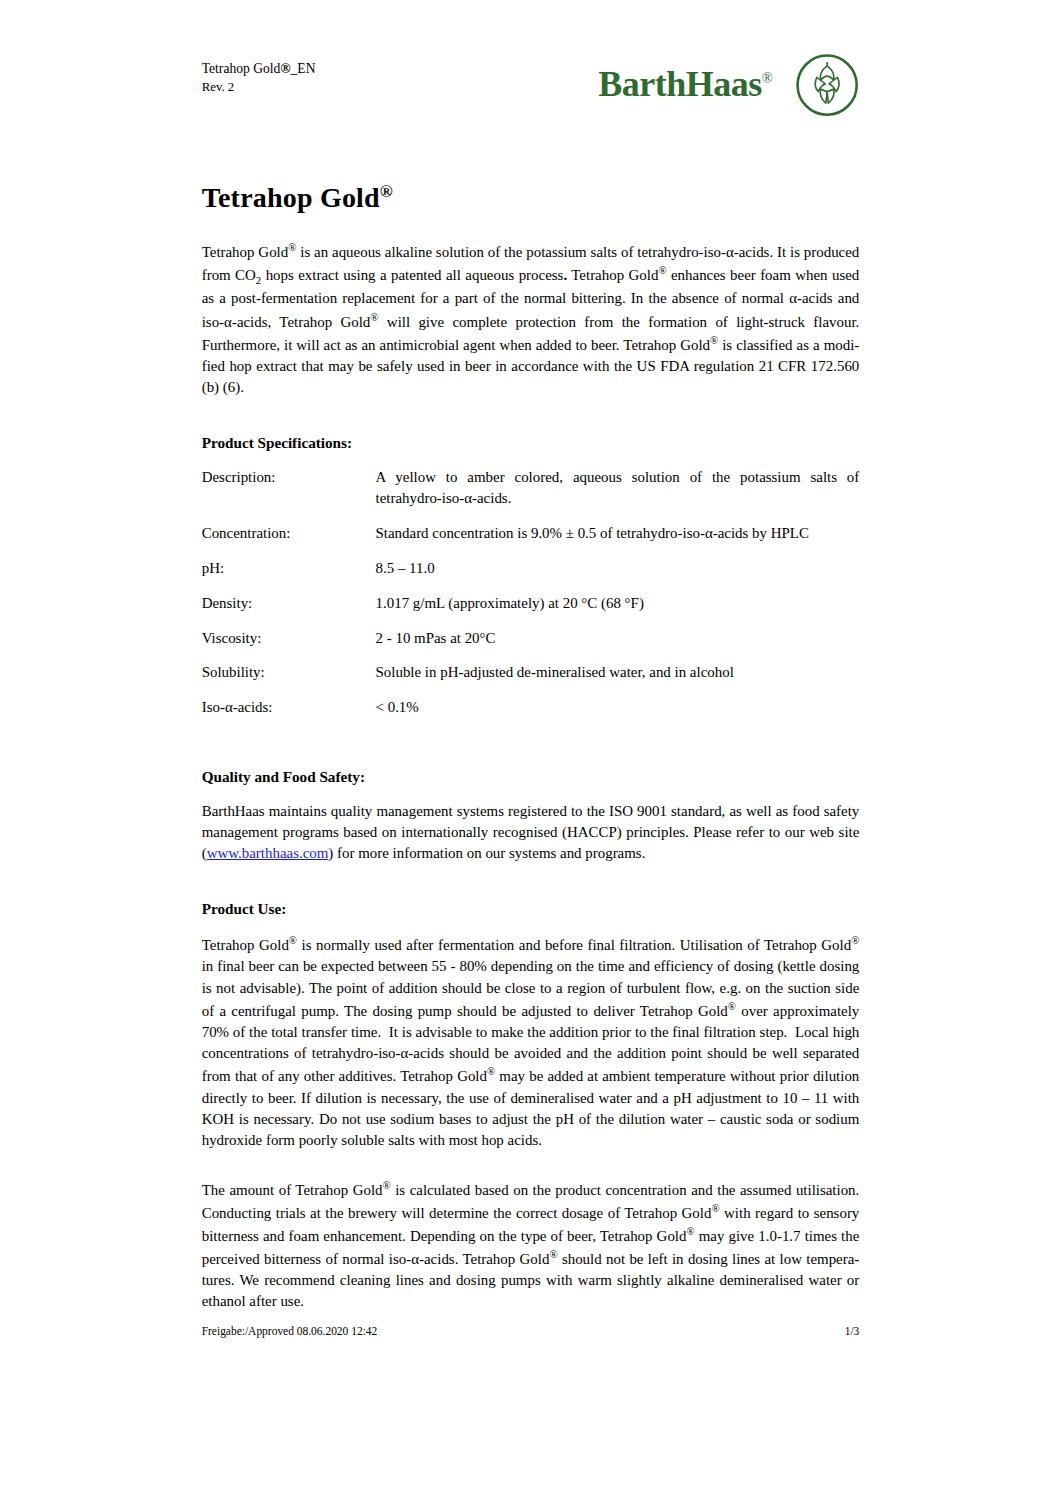Tetrahop Gold®_EN
Rev. 2
BarthHaas®
Tetrahop Gold®
Tetrahop Gold® is an aqueous alkaline solution of the potassium salts of tetrahydro-iso-α-acids. It is produced from CO2 hops extract using a patented all aqueous process. Tetrahop Gold® enhances beer foam when used as a post-fermentation replacement for a part of the normal bittering. In the absence of normal α-acids and iso-α-acids, Tetrahop Gold® will give complete protection from the formation of light-struck flavour. Furthermore, it will act as an antimicrobial agent when added to beer. Tetrahop Gold® is classified as a modified hop extract that may be safely used in beer in accordance with the US FDA regulation 21 CFR 172.560 (b) (6).
Product Specifications:
| Description: | A yellow to amber colored, aqueous solution of the potassium salts of tetrahydro-iso- α -acids. |
| Concentration: | Standard concentration is 9.0% ± 0.5 of tetrahydro-iso- α -acids by HPLC |
| pH: | 8.5 – 11.0 |
| Density: | 1.017 g/mL (approximately) at 20 °C (68 °F) |
| Viscosity: | 2 - 10 mPas at 20°C |
| Solubility: | Soluble in pH-adjusted de-mineralised water, and in alcohol |
| Iso- α -acids: | < 0.1% |
Quality and Food Safety:
BarthHaas maintains quality management systems registered to the ISO 9001 standard, as well as food safety management programs based on internationally recognised (HACCP) principles. Please refer to our web site (www.barthhaas.com) for more information on our systems and programs.
Product Use:
Tetrahop Gold® is normally used after fermentation and before final filtration. Utilisation of Tetrahop Gold® in final beer can be expected between 55 - 80% depending on the time and efficiency of dosing (kettle dosing is not advisable). The point of addition should be close to a region of turbulent flow, e.g. on the suction side of a centrifugal pump. The dosing pump should be adjusted to deliver Tetrahop Gold® over approximately 70% of the total transfer time. It is advisable to make the addition prior to the final filtration step. Local high concentrations of tetrahydro-iso-α-acids should be avoided and the addition point should be well separated from that of any other additives. Tetrahop Gold® may be added at ambient temperature without prior dilution directly to beer. If dilution is necessary, the use of demineralised water and a pH adjustment to 10 – 11 with KOH is necessary. Do not use sodium bases to adjust the pH of the dilution water – caustic soda or sodium hydroxide form poorly soluble salts with most hop acids.
The amount of Tetrahop Gold® is calculated based on the product concentration and the assumed utilisation. Conducting trials at the brewery will determine the correct dosage of Tetrahop Gold® with regard to sensory bitterness and foam enhancement. Depending on the type of beer, Tetrahop Gold® may give 1.0-1.7 times the perceived bitterness of normal iso-α-acids. Tetrahop Gold® should not be left in dosing lines at low temperatures. We recommend cleaning lines and dosing pumps with warm slightly alkaline demineralised water or ethanol after use.
Freigabe:/Approved 08.06.2020 12:42 1/3